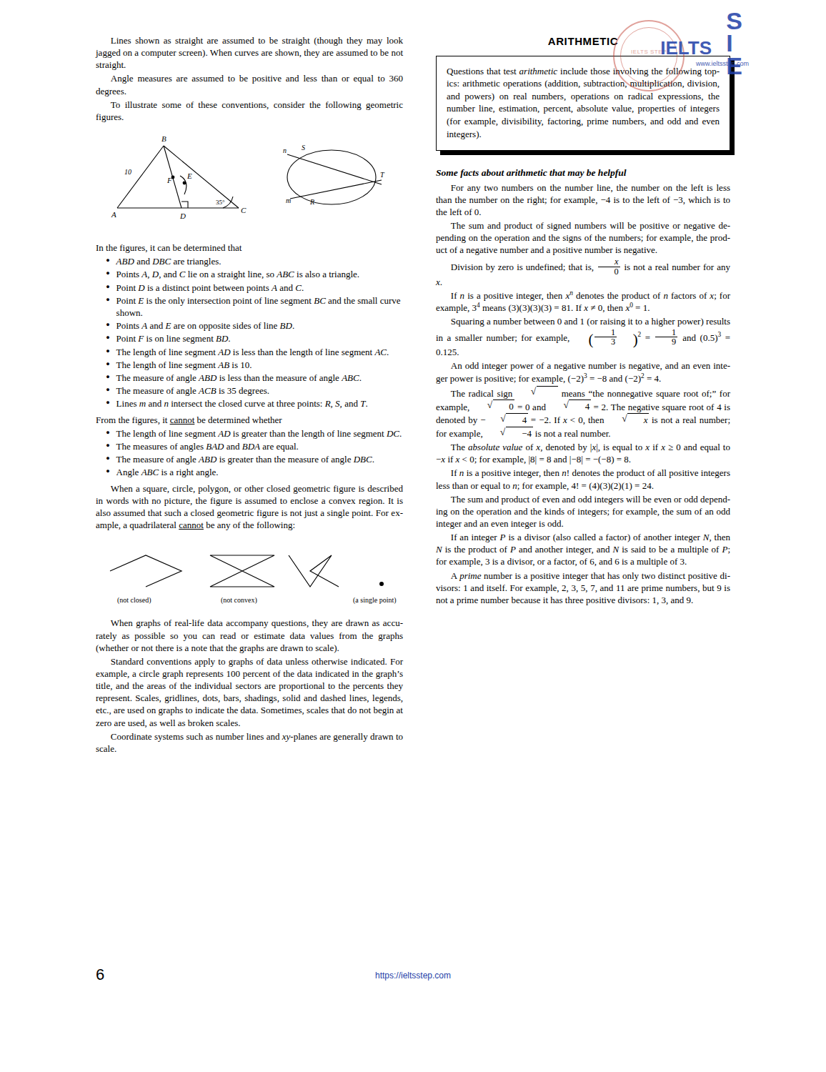IELTS STEP
S
I
E
IELTS
www.ieltsstep.com
Lines shown as straight are assumed to be straight (though they may look jagged on a computer screen). When curves are shown, they are assumed to be not straight.
Angle measures are assumed to be positive and less than or equal to 360 degrees.
To illustrate some of these conventions, consider the following geometric figures.
B A D C F E 10 35° n m S R T
In the figures, it can be determined that
ABD and DBC are triangles.
Points A, D, and C lie on a straight line, so ABC is also a triangle.
Point D is a distinct point between points A and C.
Point E is the only intersection point of line segment BC and the small curve shown.
Points A and E are on opposite sides of line BD.
Point F is on line segment BD.
The length of line segment AD is less than the length of line segment AC.
The length of line segment AB is 10.
The measure of angle ABD is less than the measure of angle ABC.
The measure of angle ACB is 35 degrees.
Lines m and n intersect the closed curve at three points: R, S, and T.
From the figures, it cannot be determined whether
The length of line segment AD is greater than the length of line segment DC.
The measures of angles BAD and BDA are equal.
The measure of angle ABD is greater than the measure of angle DBC.
Angle ABC is a right angle.
When a square, circle, polygon, or other closed geometric figure is described in words with no picture, the figure is assumed to enclose a convex region. It is also assumed that such a closed geometric figure is not just a single point. For example, a quadrilateral cannot be any of the following:
(not closed) (not convex) (a single point)
When graphs of real-life data accompany questions, they are drawn as accurately as possible so you can read or estimate data values from the graphs (whether or not there is a note that the graphs are drawn to scale).
Standard conventions apply to graphs of data unless otherwise indicated. For example, a circle graph represents 100 percent of the data indicated in the graph’s title, and the areas of the individual sectors are proportional to the percents they represent. Scales, gridlines, dots, bars, shadings, solid and dashed lines, legends, etc., are used on graphs to indicate the data. Sometimes, scales that do not begin at zero are used, as well as broken scales.
Coordinate systems such as number lines and xy-planes are generally drawn to scale.
ARITHMETIC
Questions that test arithmetic include those involving the following topics: arithmetic operations (addition, subtraction, multiplication, division, and powers) on real numbers, operations on radical expressions, the number line, estimation, percent, absolute value, properties of integers (for example, divisibility, factoring, prime numbers, and odd and even integers).
Some facts about arithmetic that may be helpful
For any two numbers on the number line, the number on the left is less than the number on the right; for example, −4 is to the left of −3, which is to the left of 0.
The sum and product of signed numbers will be positive or negative depending on the operation and the signs of the numbers; for example, the product of a negative number and a positive number is negative.
Division by zero is undefined; that is, x 0 is not a real number for any x.
If n is a positive integer, then xn denotes the product of n factors of x; for example, 34 means (3)(3)(3)(3) = 81. If x ≠ 0, then x0 = 1.
Squaring a number between 0 and 1 (or raising it to a higher power) results in a smaller number; for example, (13)2 = 19 and (0.5)3 = 0.125.
An odd integer power of a negative number is negative, and an even integer power is positive; for example, (−2)3 = −8 and (−2)2 = 4.
The radical sign means “the nonnegative square root of;” for example, 0 = 0 and 4 = 2. The negative square root of 4 is denoted by −4 = −2. If x < 0, then x is not a real number; for example, −4 is not a real number.
The absolute value of x, denoted by |x|, is equal to x if x ≥ 0 and equal to −x if x < 0; for example, |8| = 8 and |−8| = −(−8) = 8.
If n is a positive integer, then n! denotes the product of all positive integers less than or equal to n; for example, 4! = (4)(3)(2)(1) = 24.
The sum and product of even and odd integers will be even or odd depending on the operation and the kinds of integers; for example, the sum of an odd integer and an even integer is odd.
If an integer P is a divisor (also called a factor) of another integer N, then N is the product of P and another integer, and N is said to be a multiple of P; for example, 3 is a divisor, or a factor, of 6, and 6 is a multiple of 3.
A prime number is a positive integer that has only two distinct positive divisors: 1 and itself. For example, 2, 3, 5, 7, and 11 are prime numbers, but 9 is not a prime number because it has three positive divisors: 1, 3, and 9.
6
https://ieltsstep.com